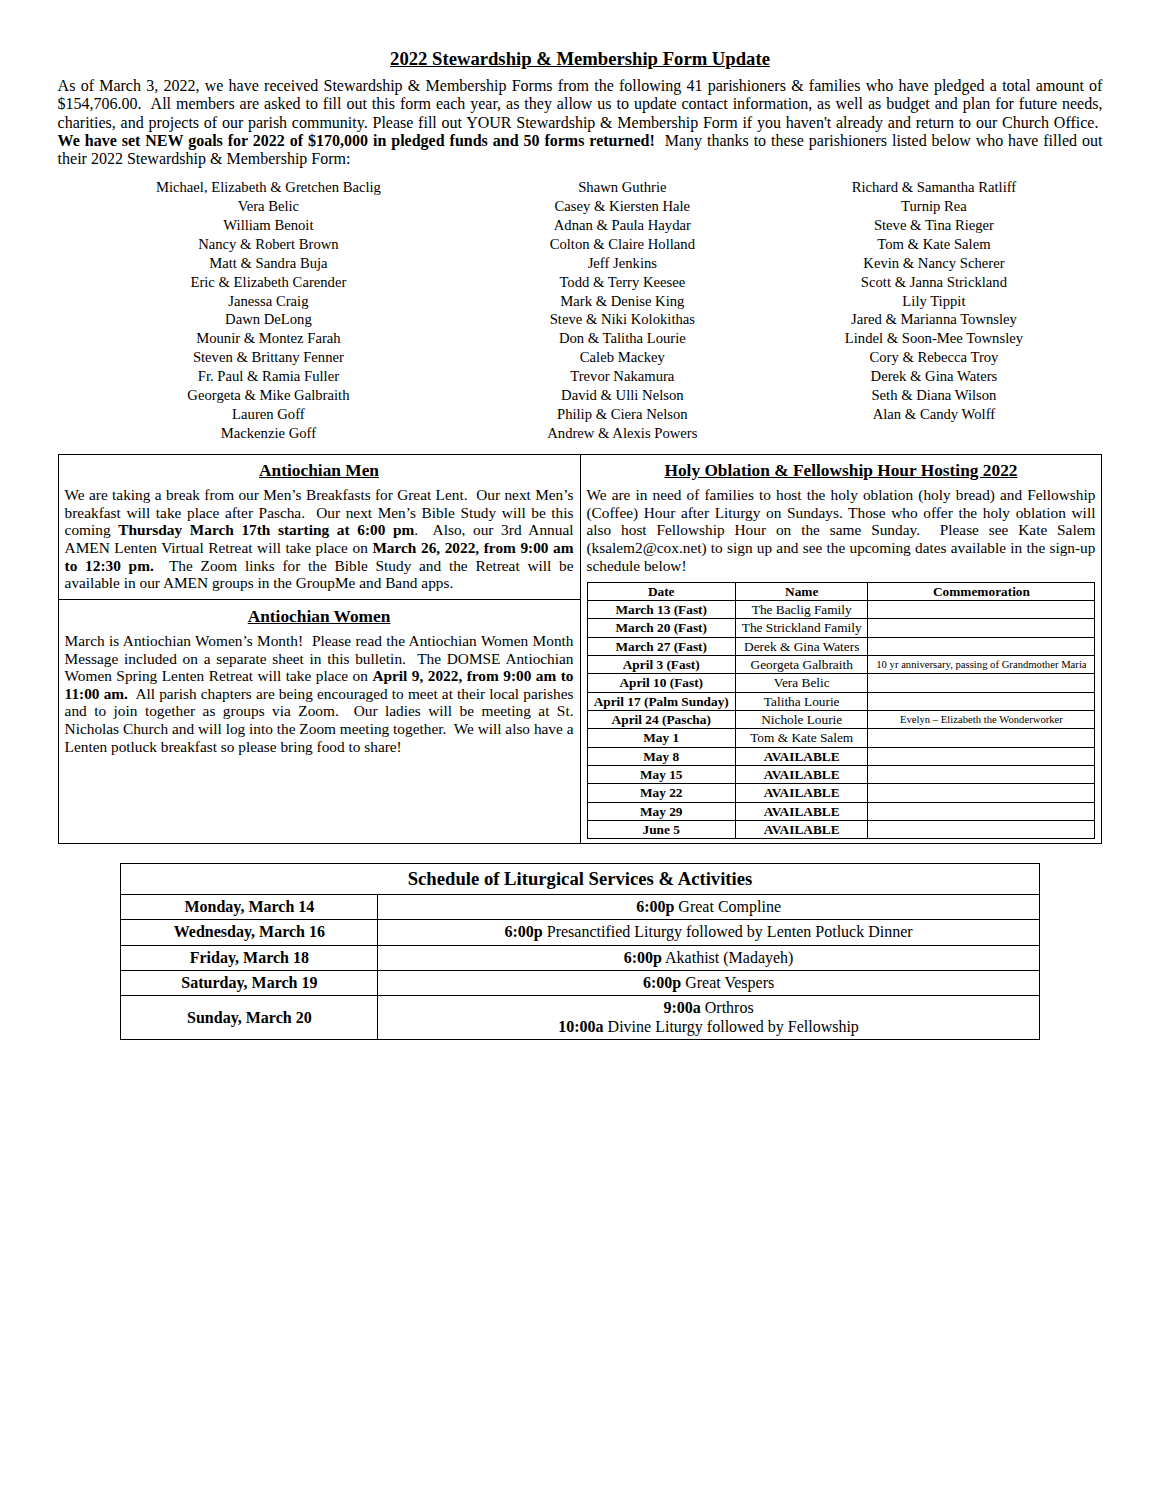2022 Stewardship & Membership Form Update
As of March 3, 2022, we have received Stewardship & Membership Forms from the following 41 parishioners & families who have pledged a total amount of $154,706.00. All members are asked to fill out this form each year, as they allow us to update contact information, as well as budget and plan for future needs, charities, and projects of our parish community. Please fill out YOUR Stewardship & Membership Form if you haven't already and return to our Church Office. We have set NEW goals for 2022 of $170,000 in pledged funds and 50 forms returned! Many thanks to these parishioners listed below who have filled out their 2022 Stewardship & Membership Form:
| Michael, Elizabeth & Gretchen Baclig | Shawn Guthrie | Richard & Samantha Ratliff |
| Vera Belic | Casey & Kiersten Hale | Turnip Rea |
| William Benoit | Adnan & Paula Haydar | Steve & Tina Rieger |
| Nancy & Robert Brown | Colton & Claire Holland | Tom & Kate Salem |
| Matt & Sandra Buja | Jeff Jenkins | Kevin & Nancy Scherer |
| Eric & Elizabeth Carender | Todd & Terry Keesee | Scott & Janna Strickland |
| Janessa Craig | Mark & Denise King | Lily Tippit |
| Dawn DeLong | Steve & Niki Kolokithas | Jared & Marianna Townsley |
| Mounir & Montez Farah | Don & Talitha Lourie | Lindel & Soon-Mee Townsley |
| Steven & Brittany Fenner | Caleb Mackey | Cory & Rebecca Troy |
| Fr. Paul & Ramia Fuller | Trevor Nakamura | Derek & Gina Waters |
| Georgeta & Mike Galbraith | David & Ulli Nelson | Seth & Diana Wilson |
| Lauren Goff | Philip & Ciera Nelson | Alan & Candy Wolff |
| Mackenzie Goff | Andrew & Alexis Powers | |
| Antiochian Men We are taking a break from our Men’s Breakfasts for Great Lent. Our next Men’s breakfast will take place after Pascha. Our next Men’s Bible Study will be this coming Thursday March 17th starting at 6:00 pm . Also, our 3rd Annual AMEN Lenten Virtual Retreat will take place on March 26, 2022, from 9:00 am to 12:30 pm. The Zoom links for the Bible Study and the Retreat will be available in our AMEN groups in the GroupMe and Band apps. Antiochian Women March is Antiochian Women’s Month! Please read the Antiochian Women Month Message included on a separate sheet in this bulletin. The DOMSE Antiochian Women Spring Lenten Retreat will take place on April 9, 2022, from 9:00 am to 11:00 am. All parish chapters are being encouraged to meet at their local parishes and to join together as groups via Zoom. Our ladies will be meeting at St. Nicholas Church and will log into the Zoom meeting together. We will also have a Lenten potluck breakfast so please bring food to share! | Holy Oblation & Fellowship Hour Hosting 2022 We are in need of families to host the holy oblation (holy bread) and Fellowship (Coffee) Hour after Liturgy on Sundays. Those who offer the holy oblation will also host Fellowship Hour on the same Sunday. Please see Kate Salem (ksalem2@cox.net) to sign up and see the upcoming dates available in the sign-up schedule below! / Date / Name / Commemoration / / --- / --- / --- / / March 13 (Fast) / The Baclig Family / / / March 20 (Fast) / The Strickland Family / / / March 27 (Fast) / Derek & Gina Waters / / / April 3 (Fast) / Georgeta Galbraith / 10 yr anniversary, passing of Grandmother Maria / / April 10 (Fast) / Vera Belic / / / April 17 (Palm Sunday) / Talitha Lourie / / / April 24 (Pascha) / Nichole Lourie / Evelyn – Elizabeth the Wonderworker / / May 1 / Tom & Kate Salem / / / May 8 / AVAILABLE / / / May 15 / AVAILABLE / / / May 22 / AVAILABLE / / / May 29 / AVAILABLE / / / June 5 / AVAILABLE / / |
Schedule of Liturgical Services & Activities
| Monday, March 14 | 6:00p Great Compline |
| Wednesday, March 16 | 6:00p Presanctified Liturgy followed by Lenten Potluck Dinner |
| Friday, March 18 | 6:00p Akathist (Madayeh) |
| Saturday, March 19 | 6:00p Great Vespers |
| Sunday, March 20 | 9:00a Orthros 10:00a Divine Liturgy followed by Fellowship |